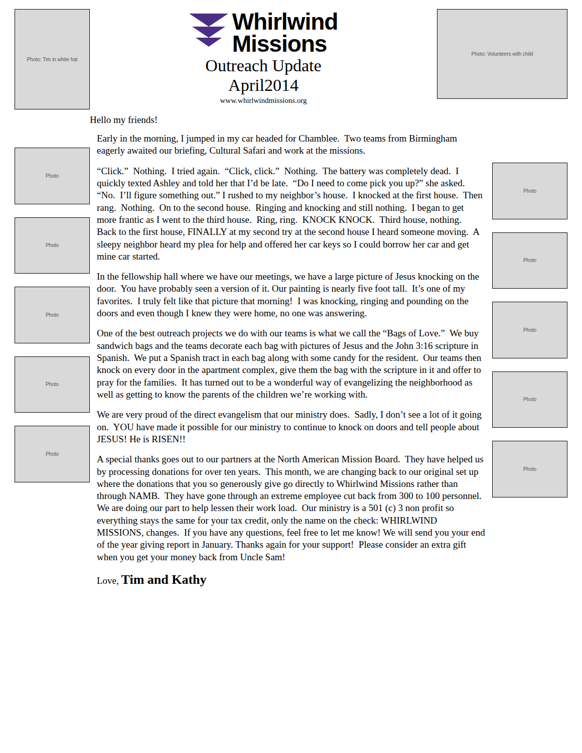Photo: Tim in white hat
Whirlwind Missions
Outreach Update April2014
www.whirlwindmissions.org
Photo: Volunteers with child
Hello my friends!
Photo
Photo
Photo
Photo
Photo
Early in the morning, I jumped in my car headed for Chamblee. Two teams from Birmingham eagerly awaited our briefing, Cultural Safari and work at the missions.
“Click.” Nothing. I tried again. “Click, click.” Nothing. The battery was completely dead. I quickly texted Ashley and told her that I’d be late. “Do I need to come pick you up?” she asked. “No. I’ll figure something out.” I rushed to my neighbor’s house. I knocked at the first house. Then rang. Nothing. On to the second house. Ringing and knocking and still nothing. I began to get more frantic as I went to the third house. Ring, ring. KNOCK KNOCK. Third house, nothing. Back to the first house, FINALLY at my second try at the second house I heard someone moving. A sleepy neighbor heard my plea for help and offered her car keys so I could borrow her car and get mine car started.
In the fellowship hall where we have our meetings, we have a large picture of Jesus knocking on the door. You have probably seen a version of it. Our painting is nearly five foot tall. It’s one of my favorites. I truly felt like that picture that morning! I was knocking, ringing and pounding on the doors and even though I knew they were home, no one was answering.
One of the best outreach projects we do with our teams is what we call the “Bags of Love.” We buy sandwich bags and the teams decorate each bag with pictures of Jesus and the John 3:16 scripture in Spanish. We put a Spanish tract in each bag along with some candy for the resident. Our teams then knock on every door in the apartment complex, give them the bag with the scripture in it and offer to pray for the families. It has turned out to be a wonderful way of evangelizing the neighborhood as well as getting to know the parents of the children we’re working with.
We are very proud of the direct evangelism that our ministry does. Sadly, I don’t see a lot of it going on. YOU have made it possible for our ministry to continue to knock on doors and tell people about JESUS! He is RISEN!!
A special thanks goes out to our partners at the North American Mission Board. They have helped us by processing donations for over ten years. This month, we are changing back to our original set up where the donations that you so generously give go directly to Whirlwind Missions rather than through NAMB. They have gone through an extreme employee cut back from 300 to 100 personnel. We are doing our part to help lessen their work load. Our ministry is a 501 (c) 3 non profit so everything stays the same for your tax credit, only the name on the check: WHIRLWIND MISSIONS, changes. If you have any questions, feel free to let me know! We will send you your end of the year giving report in January. Thanks again for your support! Please consider an extra gift when you get your money back from Uncle Sam!
Love, Tim and Kathy
Photo
Photo
Photo
Photo
Photo